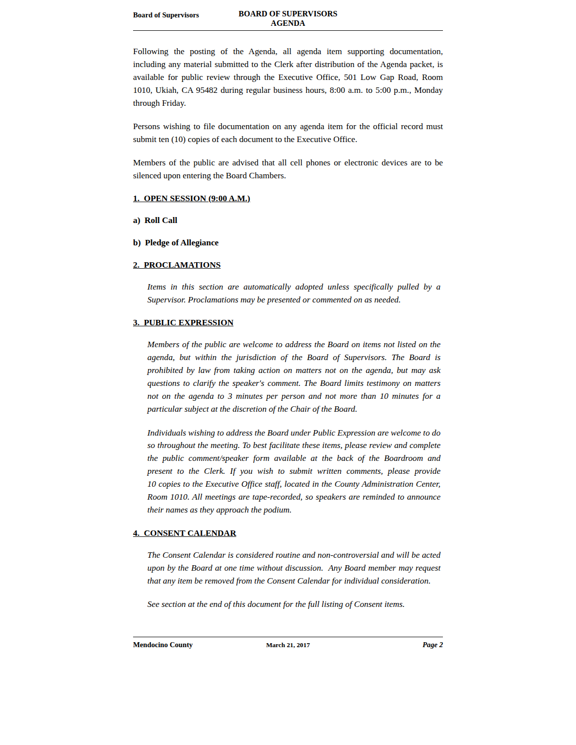Board of Supervisors
BOARD OF SUPERVISORS
AGENDA
Following the posting of the Agenda, all agenda item supporting documentation, including any material submitted to the Clerk after distribution of the Agenda packet, is available for public review through the Executive Office, 501 Low Gap Road, Room 1010, Ukiah, CA 95482 during regular business hours, 8:00 a.m. to 5:00 p.m., Monday through Friday.
Persons wishing to file documentation on any agenda item for the official record must submit ten (10) copies of each document to the Executive Office.
Members of the public are advised that all cell phones or electronic devices are to be silenced upon entering the Board Chambers.
1. OPEN SESSION (9:00 A.M.)
a) Roll Call
b) Pledge of Allegiance
2. PROCLAMATIONS
Items in this section are automatically adopted unless specifically pulled by a Supervisor. Proclamations may be presented or commented on as needed.
3. PUBLIC EXPRESSION
Members of the public are welcome to address the Board on items not listed on the agenda, but within the jurisdiction of the Board of Supervisors. The Board is prohibited by law from taking action on matters not on the agenda, but may ask questions to clarify the speaker's comment. The Board limits testimony on matters not on the agenda to 3 minutes per person and not more than 10 minutes for a particular subject at the discretion of the Chair of the Board.
Individuals wishing to address the Board under Public Expression are welcome to do so throughout the meeting. To best facilitate these items, please review and complete the public comment/speaker form available at the back of the Boardroom and present to the Clerk. If you wish to submit written comments, please provide 10 copies to the Executive Office staff, located in the County Administration Center, Room 1010. All meetings are tape-recorded, so speakers are reminded to announce their names as they approach the podium.
4. CONSENT CALENDAR
The Consent Calendar is considered routine and non-controversial and will be acted upon by the Board at one time without discussion. Any Board member may request that any item be removed from the Consent Calendar for individual consideration.
See section at the end of this document for the full listing of Consent items.
Mendocino County
March 21, 2017
Page 2